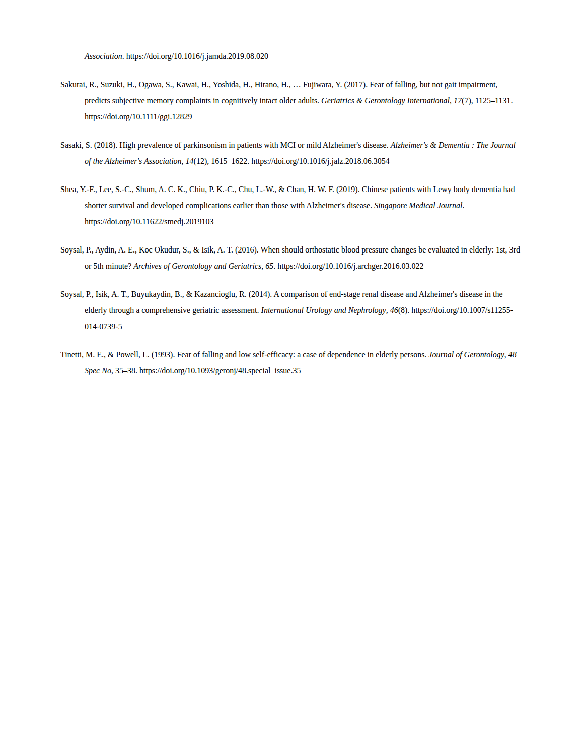Association. https://doi.org/10.1016/j.jamda.2019.08.020
Sakurai, R., Suzuki, H., Ogawa, S., Kawai, H., Yoshida, H., Hirano, H., … Fujiwara, Y. (2017). Fear of falling, but not gait impairment, predicts subjective memory complaints in cognitively intact older adults. Geriatrics & Gerontology International, 17(7), 1125–1131. https://doi.org/10.1111/ggi.12829
Sasaki, S. (2018). High prevalence of parkinsonism in patients with MCI or mild Alzheimer's disease. Alzheimer's & Dementia : The Journal of the Alzheimer's Association, 14(12), 1615–1622. https://doi.org/10.1016/j.jalz.2018.06.3054
Shea, Y.-F., Lee, S.-C., Shum, A. C. K., Chiu, P. K.-C., Chu, L.-W., & Chan, H. W. F. (2019). Chinese patients with Lewy body dementia had shorter survival and developed complications earlier than those with Alzheimer's disease. Singapore Medical Journal. https://doi.org/10.11622/smedj.2019103
Soysal, P., Aydin, A. E., Koc Okudur, S., & Isik, A. T. (2016). When should orthostatic blood pressure changes be evaluated in elderly: 1st, 3rd or 5th minute? Archives of Gerontology and Geriatrics, 65. https://doi.org/10.1016/j.archger.2016.03.022
Soysal, P., Isik, A. T., Buyukaydin, B., & Kazancioglu, R. (2014). A comparison of end-stage renal disease and Alzheimer's disease in the elderly through a comprehensive geriatric assessment. International Urology and Nephrology, 46(8). https://doi.org/10.1007/s11255-014-0739-5
Tinetti, M. E., & Powell, L. (1993). Fear of falling and low self-efficacy: a case of dependence in elderly persons. Journal of Gerontology, 48 Spec No, 35–38. https://doi.org/10.1093/geronj/48.special_issue.35